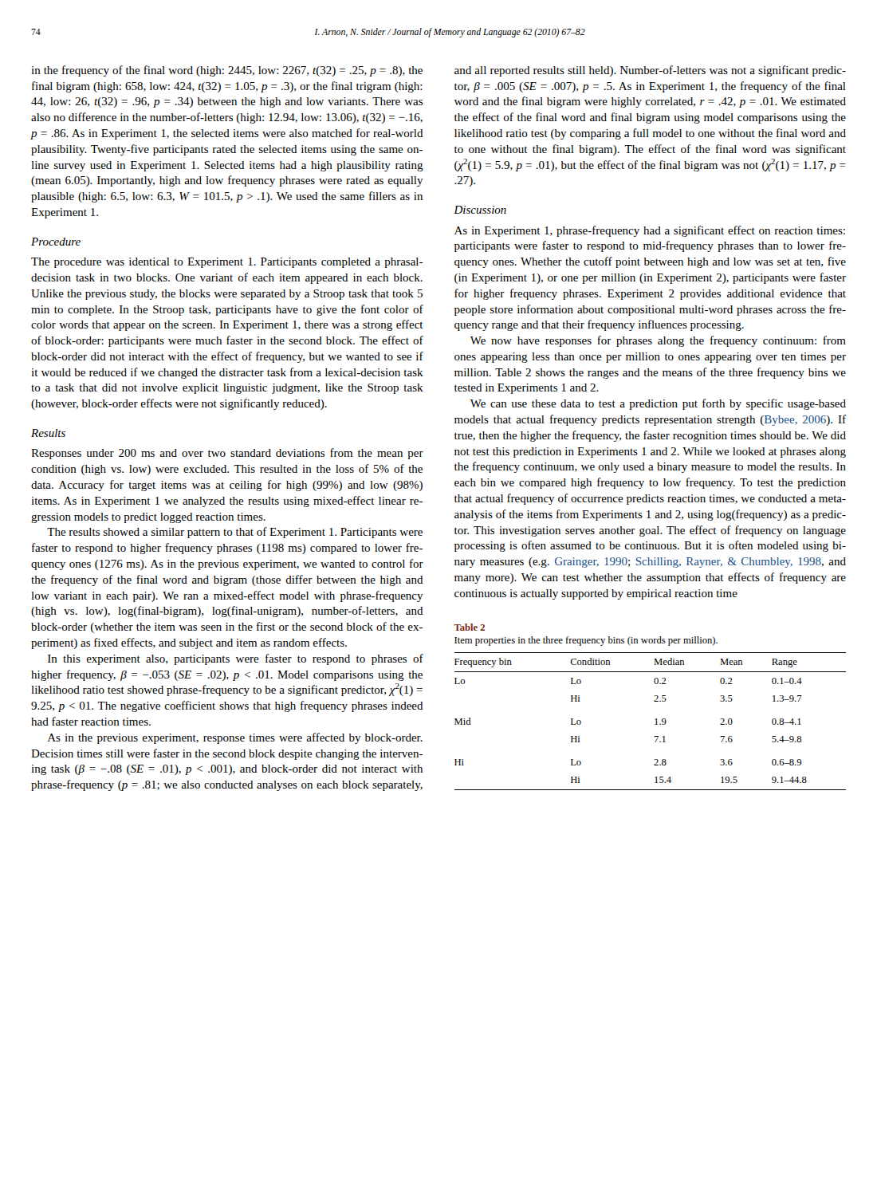74 I. Arnon, N. Snider / Journal of Memory and Language 62 (2010) 67–82
in the frequency of the final word (high: 2445, low: 2267, t(32) = .25, p = .8), the final bigram (high: 658, low: 424, t(32) = 1.05, p = .3), or the final trigram (high: 44, low: 26, t(32) = .96, p = .34) between the high and low variants. There was also no difference in the number-of-letters (high: 12.94, low: 13.06), t(32) = −.16, p = .86. As in Experiment 1, the selected items were also matched for real-world plausibility. Twenty-five participants rated the selected items using the same online survey used in Experiment 1. Selected items had a high plausibility rating (mean 6.05). Importantly, high and low frequency phrases were rated as equally plausible (high: 6.5, low: 6.3, W = 101.5, p > .1). We used the same fillers as in Experiment 1.
Procedure
The procedure was identical to Experiment 1. Participants completed a phrasal-decision task in two blocks. One variant of each item appeared in each block. Unlike the previous study, the blocks were separated by a Stroop task that took 5 min to complete. In the Stroop task, participants have to give the font color of color words that appear on the screen. In Experiment 1, there was a strong effect of block-order: participants were much faster in the second block. The effect of block-order did not interact with the effect of frequency, but we wanted to see if it would be reduced if we changed the distracter task from a lexical-decision task to a task that did not involve explicit linguistic judgment, like the Stroop task (however, block-order effects were not significantly reduced).
Results
Responses under 200 ms and over two standard deviations from the mean per condition (high vs. low) were excluded. This resulted in the loss of 5% of the data. Accuracy for target items was at ceiling for high (99%) and low (98%) items. As in Experiment 1 we analyzed the results using mixed-effect linear regression models to predict logged reaction times.
The results showed a similar pattern to that of Experiment 1. Participants were faster to respond to higher frequency phrases (1198 ms) compared to lower frequency ones (1276 ms). As in the previous experiment, we wanted to control for the frequency of the final word and bigram (those differ between the high and low variant in each pair). We ran a mixed-effect model with phrase-frequency (high vs. low), log(final-bigram), log(final-unigram), number-of-letters, and block-order (whether the item was seen in the first or the second block of the experiment) as fixed effects, and subject and item as random effects.
In this experiment also, participants were faster to respond to phrases of higher frequency, β = −.053 (SE = .02), p < .01. Model comparisons using the likelihood ratio test showed phrase-frequency to be a significant predictor, χ2(1) = 9.25, p < 01. The negative coefficient shows that high frequency phrases indeed had faster reaction times.
As in the previous experiment, response times were affected by block-order. Decision times still were faster in the second block despite changing the intervening task (β = −.08 (SE = .01), p < .001), and block-order did not interact with phrase-frequency (p = .81; we also conducted analyses on each block separately, and all reported results still held). Number-of-letters was not a significant predictor, β = .005 (SE = .007), p = .5. As in Experiment 1, the frequency of the final word and the final bigram were highly correlated, r = .42, p = .01. We estimated the effect of the final word and final bigram using model comparisons using the likelihood ratio test (by comparing a full model to one without the final word and to one without the final bigram). The effect of the final word was significant (χ2(1) = 5.9, p = .01), but the effect of the final bigram was not (χ2(1) = 1.17, p = .27).
Discussion
As in Experiment 1, phrase-frequency had a significant effect on reaction times: participants were faster to respond to mid-frequency phrases than to lower frequency ones. Whether the cutoff point between high and low was set at ten, five (in Experiment 1), or one per million (in Experiment 2), participants were faster for higher frequency phrases. Experiment 2 provides additional evidence that people store information about compositional multi-word phrases across the frequency range and that their frequency influences processing.
We now have responses for phrases along the frequency continuum: from ones appearing less than once per million to ones appearing over ten times per million. Table 2 shows the ranges and the means of the three frequency bins we tested in Experiments 1 and 2.
We can use these data to test a prediction put forth by specific usage-based models that actual frequency predicts representation strength (Bybee, 2006). If true, then the higher the frequency, the faster recognition times should be. We did not test this prediction in Experiments 1 and 2. While we looked at phrases along the frequency continuum, we only used a binary measure to model the results. In each bin we compared high frequency to low frequency. To test the prediction that actual frequency of occurrence predicts reaction times, we conducted a meta-analysis of the items from Experiments 1 and 2, using log(frequency) as a predictor. This investigation serves another goal. The effect of frequency on language processing is often assumed to be continuous. But it is often modeled using binary measures (e.g. Grainger, 1990; Schilling, Rayner, & Chumbley, 1998, and many more). We can test whether the assumption that effects of frequency are continuous is actually supported by empirical reaction time
Table 2
Item properties in the three frequency bins (in words per million).
| Frequency bin | Condition | Median | Mean | Range |
| --- | --- | --- | --- | --- |
| Lo | Lo | 0.2 | 0.2 | 0.1–0.4 |
| | Hi | 2.5 | 3.5 | 1.3–9.7 |
| Mid | Lo | 1.9 | 2.0 | 0.8–4.1 |
| | Hi | 7.1 | 7.6 | 5.4–9.8 |
| Hi | Lo | 2.8 | 3.6 | 0.6–8.9 |
| | Hi | 15.4 | 19.5 | 9.1–44.8 |